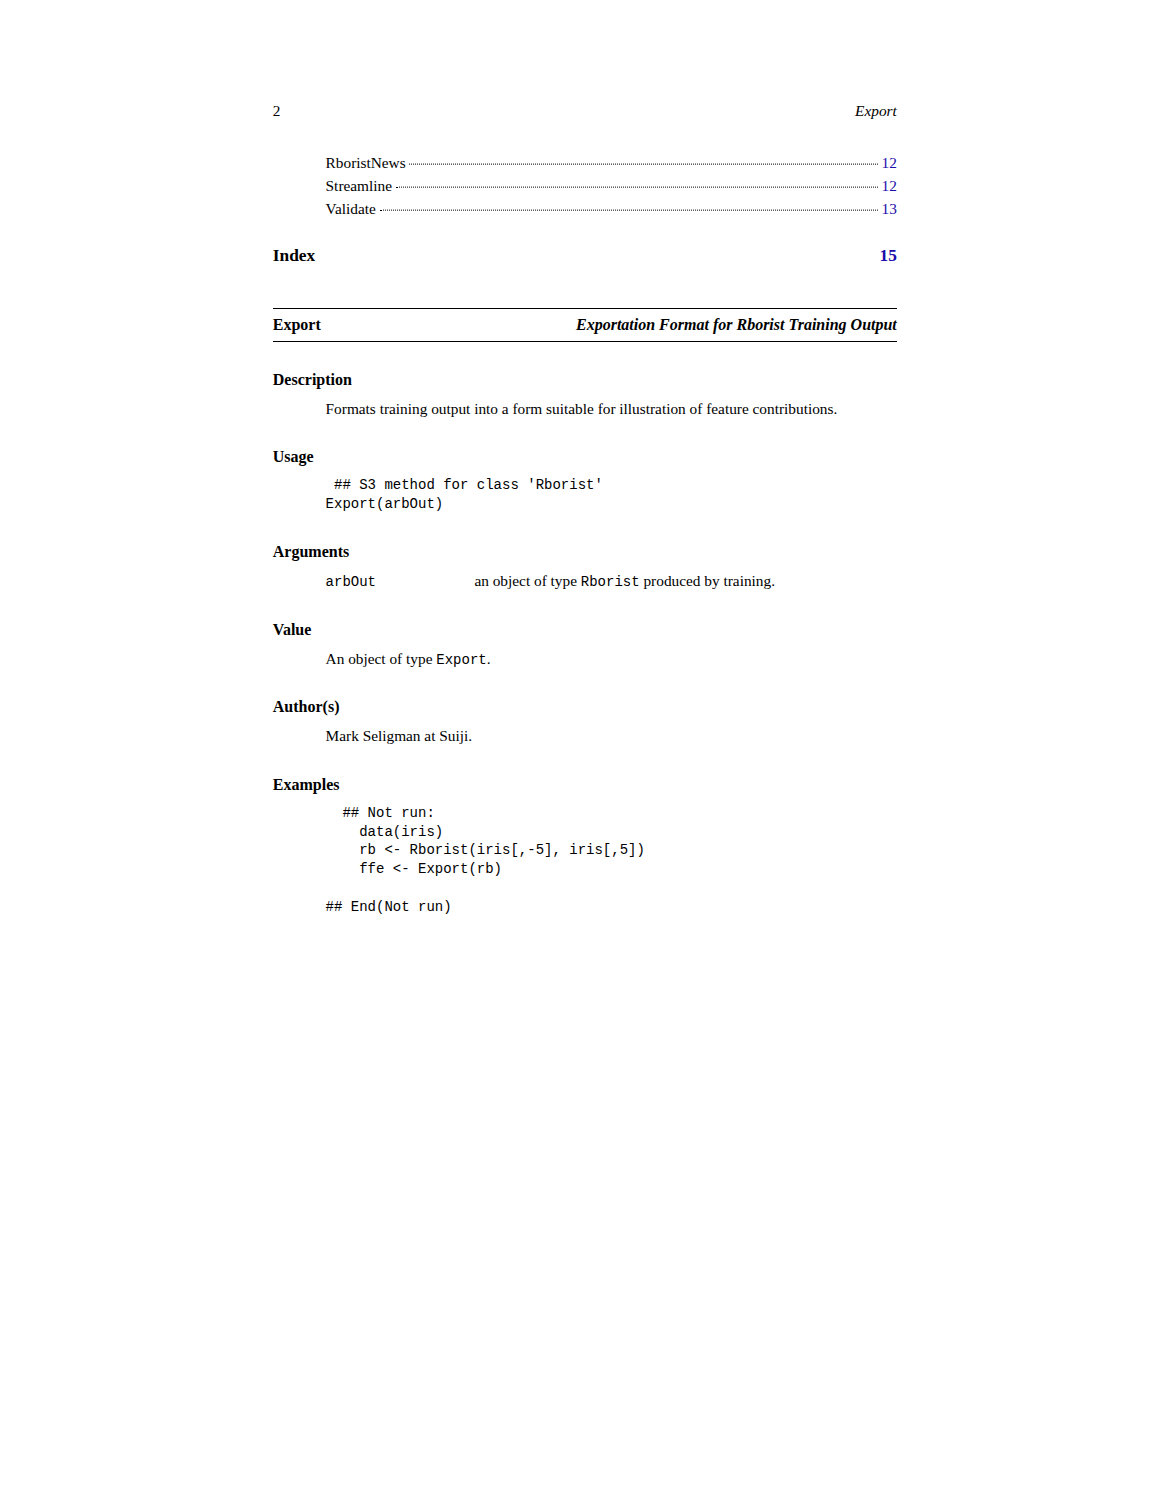2 Export
RboristNews 12
Streamline 12
Validate 13
Index 15
Export Exportation Format for Rborist Training Output
Description
Formats training output into a form suitable for illustration of feature contributions.
Usage
 ## S3 method for class 'Rborist'
Export(arbOut)
Arguments
arbOut
an object of type Rborist produced by training.
Value
An object of type Export.
Author(s)
Mark Seligman at Suiji.
Examples
  ## Not run:
    data(iris)
    rb <- Rborist(iris[,-5], iris[,5])
    ffe <- Export(rb)

## End(Not run)